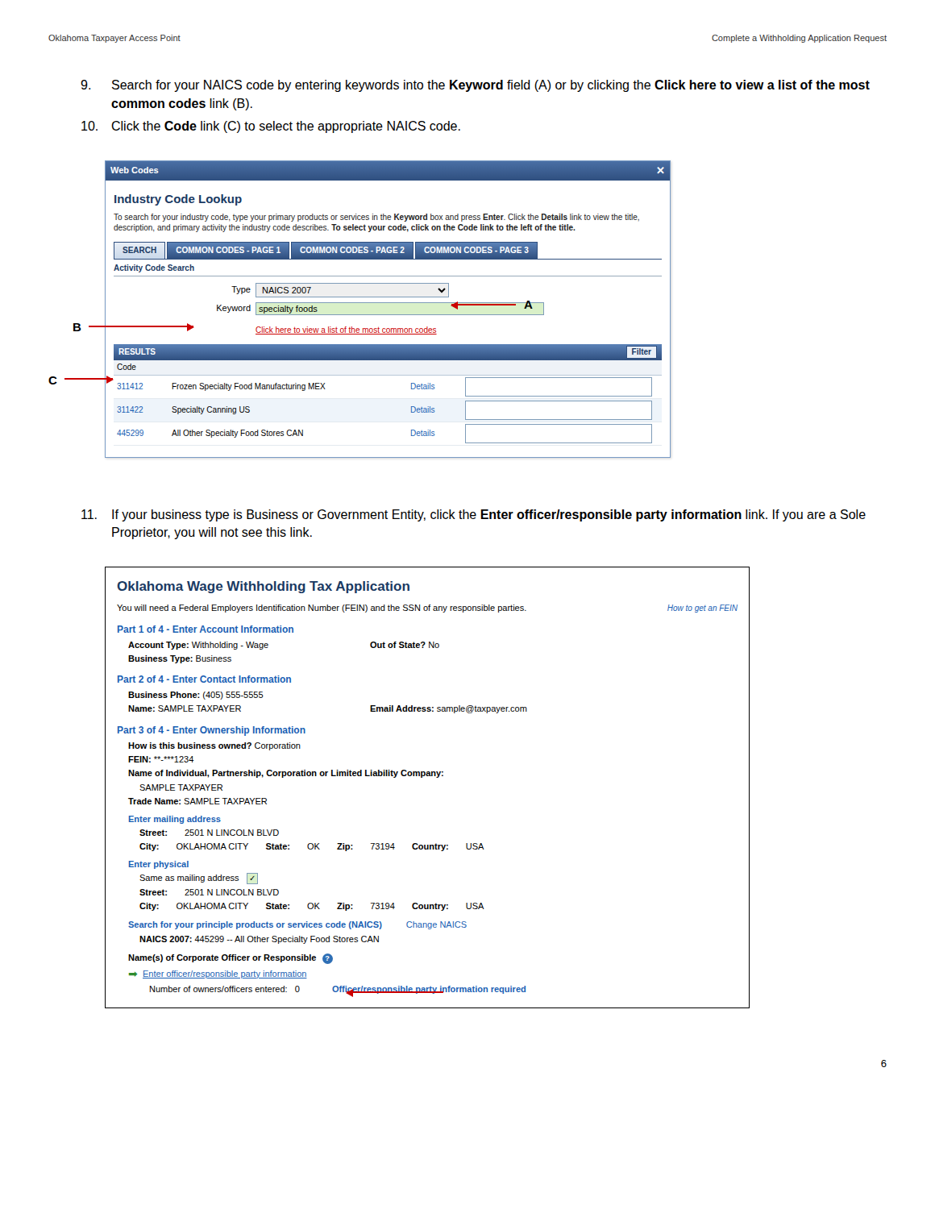Oklahoma Taxpayer Access Point
Complete a Withholding Application Request
9. Search for your NAICS code by entering keywords into the Keyword field (A) or by clicking the Click here to view a list of the most common codes link (B).
10. Click the Code link (C) to select the appropriate NAICS code.
A B C
Web Codes ✕
Industry Code Lookup
To search for your industry code, type your primary products or services in the Keyword box and press Enter. Click the Details link to view the title, description, and primary activity the industry code describes. To select your code, click on the Code link to the left of the title.
SEARCH
COMMON CODES - PAGE 1
COMMON CODES - PAGE 2
COMMON CODES - PAGE 3
Activity Code Search
Type NAICS 2007
Keyword
Click here to view a list of the most common codes
RESULTS Filter
| Code | | | |
| --- | --- | --- | --- |
| 311412 | Frozen Specialty Food Manufacturing MEX | Details | |
| 311422 | Specialty Canning US | Details | |
| 445299 | All Other Specialty Food Stores CAN | Details | |
11. If your business type is Business or Government Entity, click the Enter officer/responsible party information link. If you are a Sole Proprietor, you will not see this link.
Oklahoma Wage Withholding Tax Application
You will need a Federal Employers Identification Number (FEIN) and the SSN of any responsible parties.
How to get an FEIN
Part 1 of 4 - Enter Account Information
Account Type: Withholding - Wage
Business Type: Business
Out of State? No
Part 2 of 4 - Enter Contact Information
Business Phone: (405) 555-5555
Name: SAMPLE TAXPAYER
Email Address: sample@taxpayer.com
Part 3 of 4 - Enter Ownership Information
How is this business owned? Corporation
FEIN: **-***1234
Name of Individual, Partnership, Corporation or Limited Liability Company:
SAMPLE TAXPAYER
Trade Name: SAMPLE TAXPAYER
Enter mailing address
Street: 2501 N LINCOLN BLVD
City: OKLAHOMA CITY State: OK Zip: 73194 Country: USA
Enter physical
Same as mailing address ✓
Street: 2501 N LINCOLN BLVD
City: OKLAHOMA CITY State: OK Zip: 73194 Country: USA
Search for your principle products or services code (NAICS) Change NAICS
NAICS 2007: 445299 -- All Other Specialty Food Stores CAN
Name(s) of Corporate Officer or Responsible ?
➡ Enter officer/responsible party information
Number of owners/officers entered: 0 Officer/responsible party information required
6